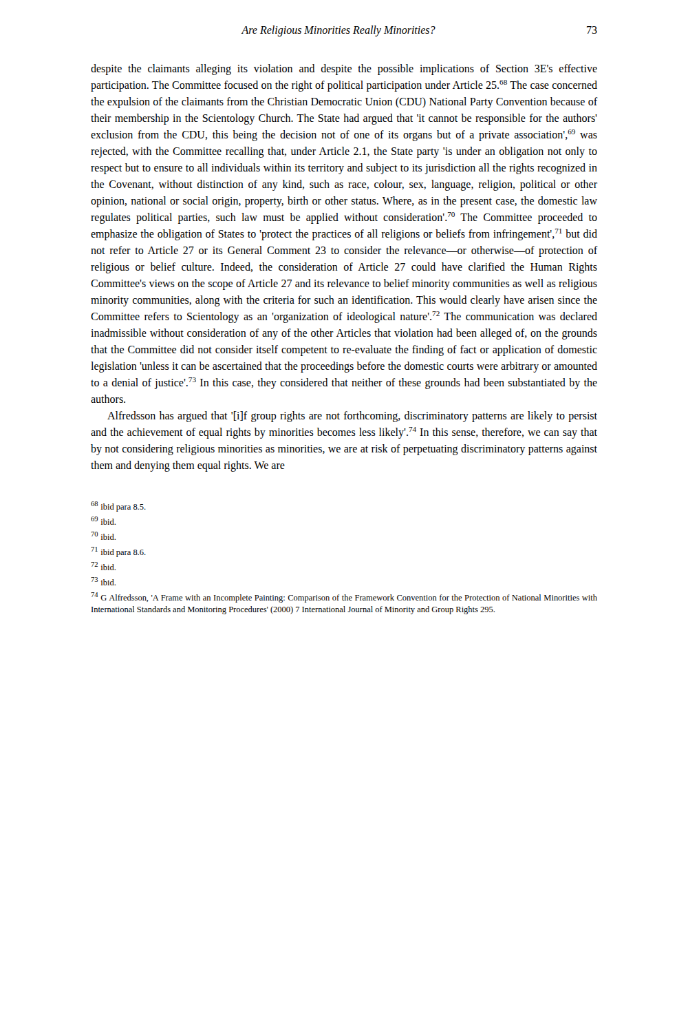Are Religious Minorities Really Minorities? 73
despite the claimants alleging its violation and despite the possible implications of Section 3E's effective participation. The Committee focused on the right of political participation under Article 25.68 The case concerned the expulsion of the claimants from the Christian Democratic Union (CDU) National Party Convention because of their membership in the Scientology Church. The State had argued that 'it cannot be responsible for the authors' exclusion from the CDU, this being the decision not of one of its organs but of a private association',69 was rejected, with the Committee recalling that, under Article 2.1, the State party 'is under an obligation not only to respect but to ensure to all individuals within its territory and subject to its jurisdiction all the rights recognized in the Covenant, without distinction of any kind, such as race, colour, sex, language, religion, political or other opinion, national or social origin, property, birth or other status. Where, as in the present case, the domestic law regulates political parties, such law must be applied without consideration'.70 The Committee proceeded to emphasize the obligation of States to 'protect the practices of all religions or beliefs from infringement',71 but did not refer to Article 27 or its General Comment 23 to consider the relevance—or otherwise—of protection of religious or belief culture. Indeed, the consideration of Article 27 could have clarified the Human Rights Committee's views on the scope of Article 27 and its relevance to belief minority communities as well as religious minority communities, along with the criteria for such an identification. This would clearly have arisen since the Committee refers to Scientology as an 'organization of ideological nature'.72 The communication was declared inadmissible without consideration of any of the other Articles that violation had been alleged of, on the grounds that the Committee did not consider itself competent to re-evaluate the finding of fact or application of domestic legislation 'unless it can be ascertained that the proceedings before the domestic courts were arbitrary or amounted to a denial of justice'.73 In this case, they considered that neither of these grounds had been substantiated by the authors.
Alfredsson has argued that '[i]f group rights are not forthcoming, discriminatory patterns are likely to persist and the achievement of equal rights by minorities becomes less likely'.74 In this sense, therefore, we can say that by not considering religious minorities as minorities, we are at risk of perpetuating discriminatory patterns against them and denying them equal rights. We are
68ibid para 8.5.
69ibid.
70ibid.
71ibid para 8.6.
72ibid.
73ibid.
74 G Alfredsson, 'A Frame with an Incomplete Painting: Comparison of the Framework Convention for the Protection of National Minorities with International Standards and Monitoring Procedures' (2000) 7 International Journal of Minority and Group Rights 295.